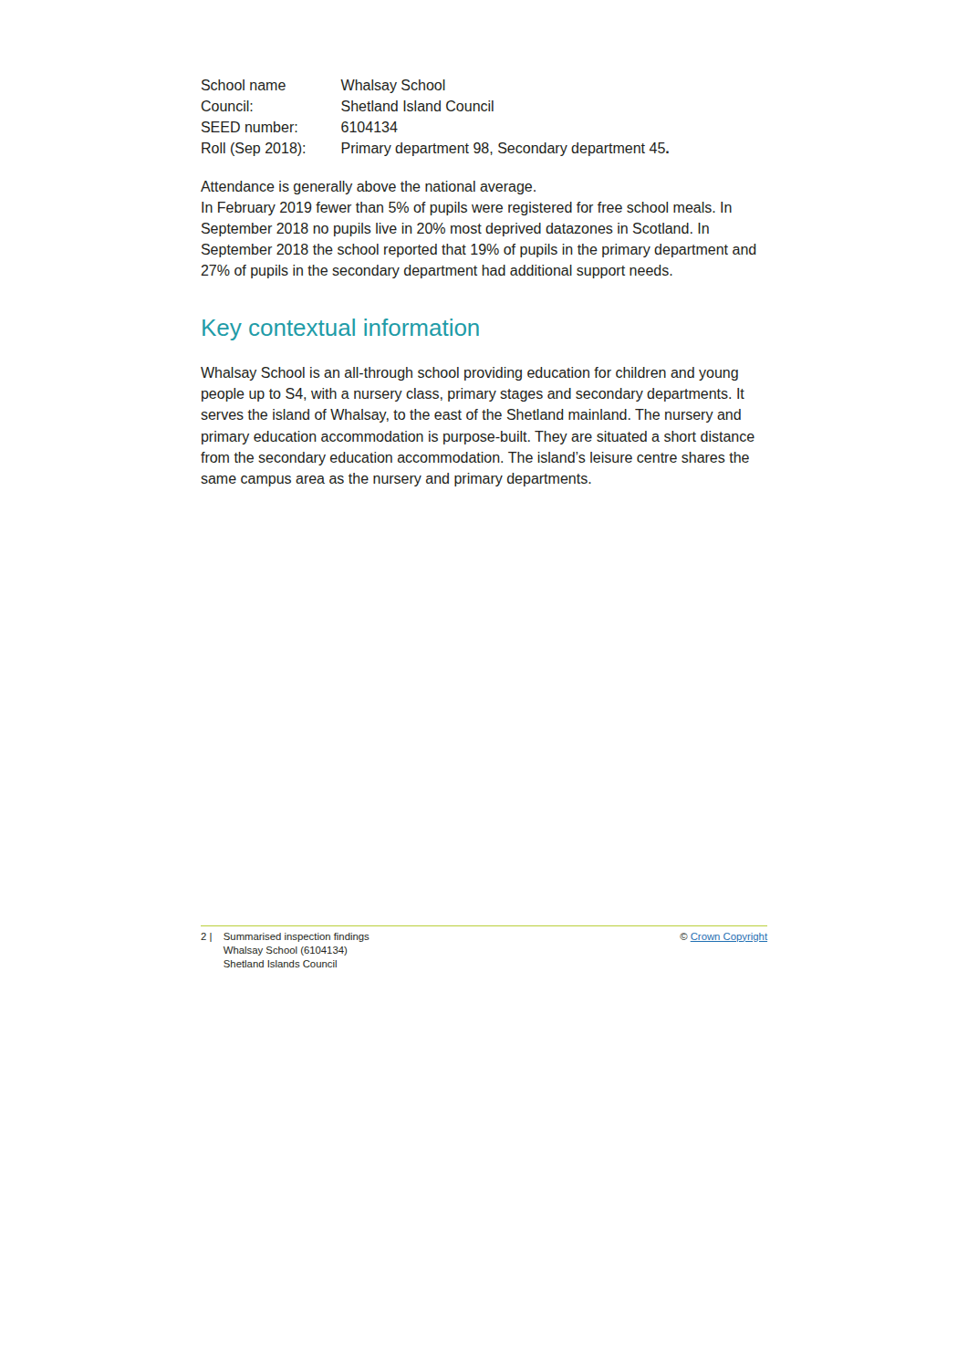School name
Whalsay School
Council:
Shetland Island Council
SEED number:
6104134
Roll (Sep 2018):
Primary department 98, Secondary department 45.
Attendance is generally above the national average.
In February 2019 fewer than 5% of pupils were registered for free school meals. In September 2018 no pupils live in 20% most deprived datazones in Scotland. In September 2018 the school reported that 19% of pupils in the primary department and 27% of pupils in the secondary department had additional support needs.
Key contextual information
Whalsay School is an all-through school providing education for children and young people up to S4, with a nursery class, primary stages and secondary departments. It serves the island of Whalsay, to the east of the Shetland mainland. The nursery and primary education accommodation is purpose-built. They are situated a short distance from the secondary education accommodation. The island’s leisure centre shares the same campus area as the nursery and primary departments.
2 |
Summarised inspection findings
Whalsay School (6104134)
Shetland Islands Council
© Crown Copyright